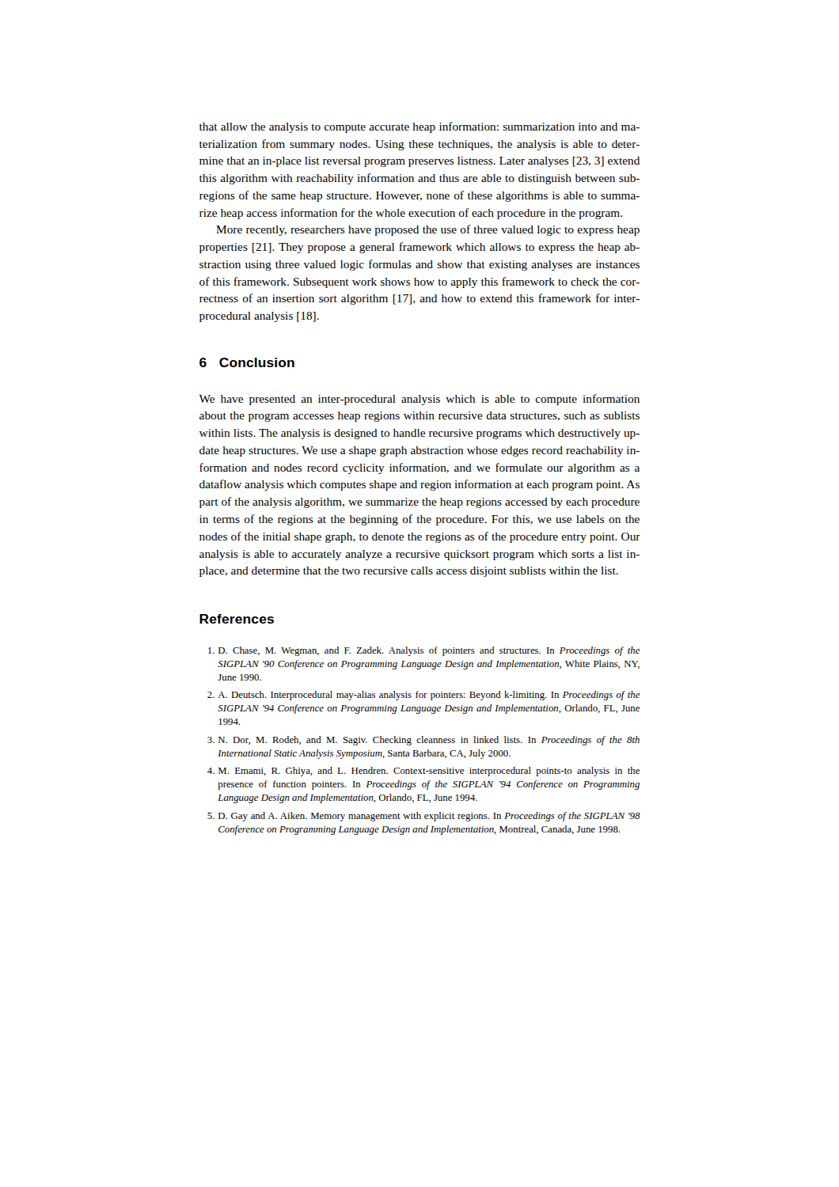that allow the analysis to compute accurate heap information: summarization into and materialization from summary nodes. Using these techniques, the analysis is able to determine that an in-place list reversal program preserves listness. Later analyses [23, 3] extend this algorithm with reachability information and thus are able to distinguish between sub-regions of the same heap structure. However, none of these algorithms is able to summarize heap access information for the whole execution of each procedure in the program.
More recently, researchers have proposed the use of three valued logic to express heap properties [21]. They propose a general framework which allows to express the heap abstraction using three valued logic formulas and show that existing analyses are instances of this framework. Subsequent work shows how to apply this framework to check the correctness of an insertion sort algorithm [17], and how to extend this framework for interprocedural analysis [18].
6 Conclusion
We have presented an inter-procedural analysis which is able to compute information about the program accesses heap regions within recursive data structures, such as sublists within lists. The analysis is designed to handle recursive programs which destructively update heap structures. We use a shape graph abstraction whose edges record reachability information and nodes record cyclicity information, and we formulate our algorithm as a dataflow analysis which computes shape and region information at each program point. As part of the analysis algorithm, we summarize the heap regions accessed by each procedure in terms of the regions at the beginning of the procedure. For this, we use labels on the nodes of the initial shape graph, to denote the regions as of the procedure entry point. Our analysis is able to accurately analyze a recursive quicksort program which sorts a list in-place, and determine that the two recursive calls access disjoint sublists within the list.
References
1. D. Chase, M. Wegman, and F. Zadek. Analysis of pointers and structures. In Proceedings of the SIGPLAN '90 Conference on Programming Language Design and Implementation, White Plains, NY, June 1990.
2. A. Deutsch. Interprocedural may-alias analysis for pointers: Beyond k-limiting. In Proceedings of the SIGPLAN '94 Conference on Programming Language Design and Implementation, Orlando, FL, June 1994.
3. N. Dor, M. Rodeh, and M. Sagiv. Checking cleanness in linked lists. In Proceedings of the 8th International Static Analysis Symposium, Santa Barbara, CA, July 2000.
4. M. Emami, R. Ghiya, and L. Hendren. Context-sensitive interprocedural points-to analysis in the presence of function pointers. In Proceedings of the SIGPLAN '94 Conference on Programming Language Design and Implementation, Orlando, FL, June 1994.
5. D. Gay and A. Aiken. Memory management with explicit regions. In Proceedings of the SIGPLAN '98 Conference on Programming Language Design and Implementation, Montreal, Canada, June 1998.